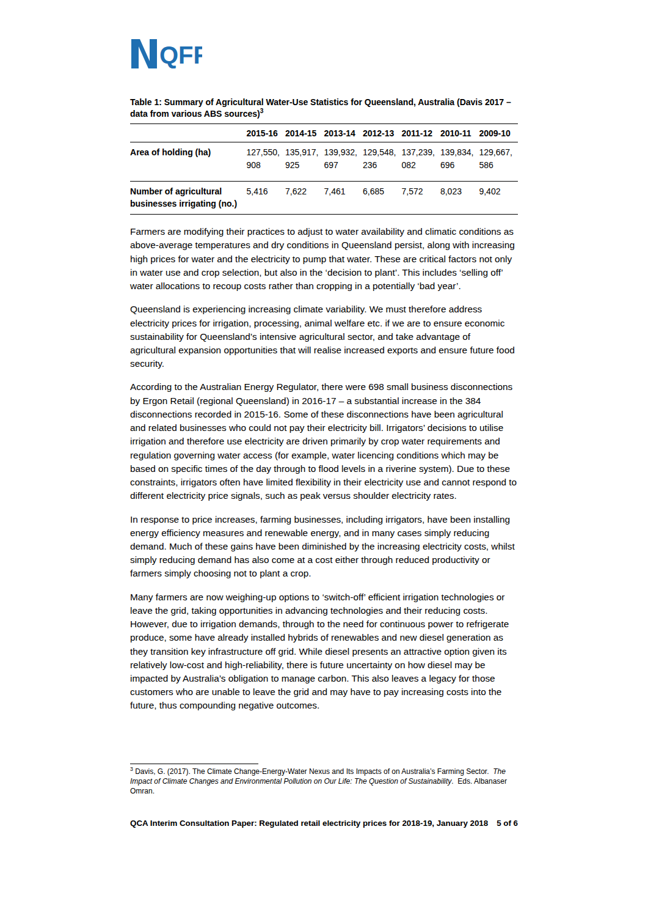QFF
Table 1: Summary of Agricultural Water-Use Statistics for Queensland, Australia (Davis 2017 – data from various ABS sources)3
| | 2015-16 | 2014-15 | 2013-14 | 2012-13 | 2011-12 | 2010-11 | 2009-10 |
| --- | --- | --- | --- | --- | --- | --- | --- |
| Area of holding (ha) | 127,550, 908 | 135,917, 925 | 139,932, 697 | 129,548, 236 | 137,239, 082 | 139,834, 696 | 129,667, 586 |
| Number of agricultural businesses irrigating (no.) | 5,416 | 7,622 | 7,461 | 6,685 | 7,572 | 8,023 | 9,402 |
Farmers are modifying their practices to adjust to water availability and climatic conditions as above-average temperatures and dry conditions in Queensland persist, along with increasing high prices for water and the electricity to pump that water. These are critical factors not only in water use and crop selection, but also in the ‘decision to plant’. This includes ‘selling off’ water allocations to recoup costs rather than cropping in a potentially ‘bad year’.
Queensland is experiencing increasing climate variability. We must therefore address electricity prices for irrigation, processing, animal welfare etc. if we are to ensure economic sustainability for Queensland’s intensive agricultural sector, and take advantage of agricultural expansion opportunities that will realise increased exports and ensure future food security.
According to the Australian Energy Regulator, there were 698 small business disconnections by Ergon Retail (regional Queensland) in 2016-17 – a substantial increase in the 384 disconnections recorded in 2015-16. Some of these disconnections have been agricultural and related businesses who could not pay their electricity bill. Irrigators’ decisions to utilise irrigation and therefore use electricity are driven primarily by crop water requirements and regulation governing water access (for example, water licencing conditions which may be based on specific times of the day through to flood levels in a riverine system). Due to these constraints, irrigators often have limited flexibility in their electricity use and cannot respond to different electricity price signals, such as peak versus shoulder electricity rates.
In response to price increases, farming businesses, including irrigators, have been installing energy efficiency measures and renewable energy, and in many cases simply reducing demand. Much of these gains have been diminished by the increasing electricity costs, whilst simply reducing demand has also come at a cost either through reduced productivity or farmers simply choosing not to plant a crop.
Many farmers are now weighing-up options to ‘switch-off’ efficient irrigation technologies or leave the grid, taking opportunities in advancing technologies and their reducing costs. However, due to irrigation demands, through to the need for continuous power to refrigerate produce, some have already installed hybrids of renewables and new diesel generation as they transition key infrastructure off grid. While diesel presents an attractive option given its relatively low-cost and high-reliability, there is future uncertainty on how diesel may be impacted by Australia’s obligation to manage carbon. This also leaves a legacy for those customers who are unable to leave the grid and may have to pay increasing costs into the future, thus compounding negative outcomes.
3 Davis, G. (2017). The Climate Change-Energy-Water Nexus and Its Impacts of on Australia’s Farming Sector. The Impact of Climate Changes and Environmental Pollution on Our Life: The Question of Sustainability. Eds. Albanaser Omran.
QCA Interim Consultation Paper: Regulated retail electricity prices for 2018-19, January 2018
5 of 6